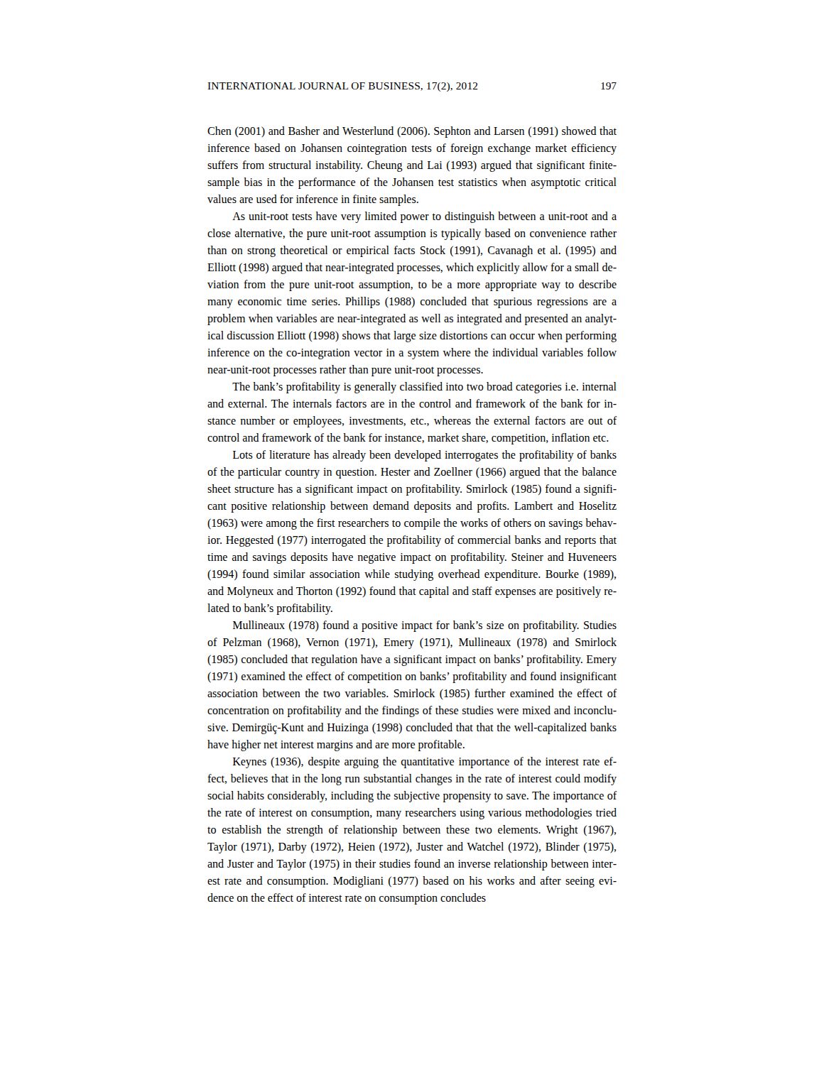INTERNATIONAL JOURNAL OF BUSINESS, 17(2), 2012 197
Chen (2001) and Basher and Westerlund (2006). Sephton and Larsen (1991) showed that inference based on Johansen cointegration tests of foreign exchange market efficiency suffers from structural instability. Cheung and Lai (1993) argued that significant finite-sample bias in the performance of the Johansen test statistics when asymptotic critical values are used for inference in finite samples.
As unit-root tests have very limited power to distinguish between a unit-root and a close alternative, the pure unit-root assumption is typically based on convenience rather than on strong theoretical or empirical facts Stock (1991), Cavanagh et al. (1995) and Elliott (1998) argued that near-integrated processes, which explicitly allow for a small deviation from the pure unit-root assumption, to be a more appropriate way to describe many economic time series. Phillips (1988) concluded that spurious regressions are a problem when variables are near-integrated as well as integrated and presented an analytical discussion Elliott (1998) shows that large size distortions can occur when performing inference on the co-integration vector in a system where the individual variables follow near-unit-root processes rather than pure unit-root processes.
The bank’s profitability is generally classified into two broad categories i.e. internal and external. The internals factors are in the control and framework of the bank for instance number or employees, investments, etc., whereas the external factors are out of control and framework of the bank for instance, market share, competition, inflation etc.
Lots of literature has already been developed interrogates the profitability of banks of the particular country in question. Hester and Zoellner (1966) argued that the balance sheet structure has a significant impact on profitability. Smirlock (1985) found a significant positive relationship between demand deposits and profits. Lambert and Hoselitz (1963) were among the first researchers to compile the works of others on savings behavior. Heggested (1977) interrogated the profitability of commercial banks and reports that time and savings deposits have negative impact on profitability. Steiner and Huveneers (1994) found similar association while studying overhead expenditure. Bourke (1989), and Molyneux and Thorton (1992) found that capital and staff expenses are positively related to bank’s profitability.
Mullineaux (1978) found a positive impact for bank’s size on profitability. Studies of Pelzman (1968), Vernon (1971), Emery (1971), Mullineaux (1978) and Smirlock (1985) concluded that regulation have a significant impact on banks’ profitability. Emery (1971) examined the effect of competition on banks’ profitability and found insignificant association between the two variables. Smirlock (1985) further examined the effect of concentration on profitability and the findings of these studies were mixed and inconclusive. Demirgüç-Kunt and Huizinga (1998) concluded that that the well-capitalized banks have higher net interest margins and are more profitable.
Keynes (1936), despite arguing the quantitative importance of the interest rate effect, believes that in the long run substantial changes in the rate of interest could modify social habits considerably, including the subjective propensity to save. The importance of the rate of interest on consumption, many researchers using various methodologies tried to establish the strength of relationship between these two elements. Wright (1967), Taylor (1971), Darby (1972), Heien (1972), Juster and Watchel (1972), Blinder (1975), and Juster and Taylor (1975) in their studies found an inverse relationship between interest rate and consumption. Modigliani (1977) based on his works and after seeing evidence on the effect of interest rate on consumption concludes